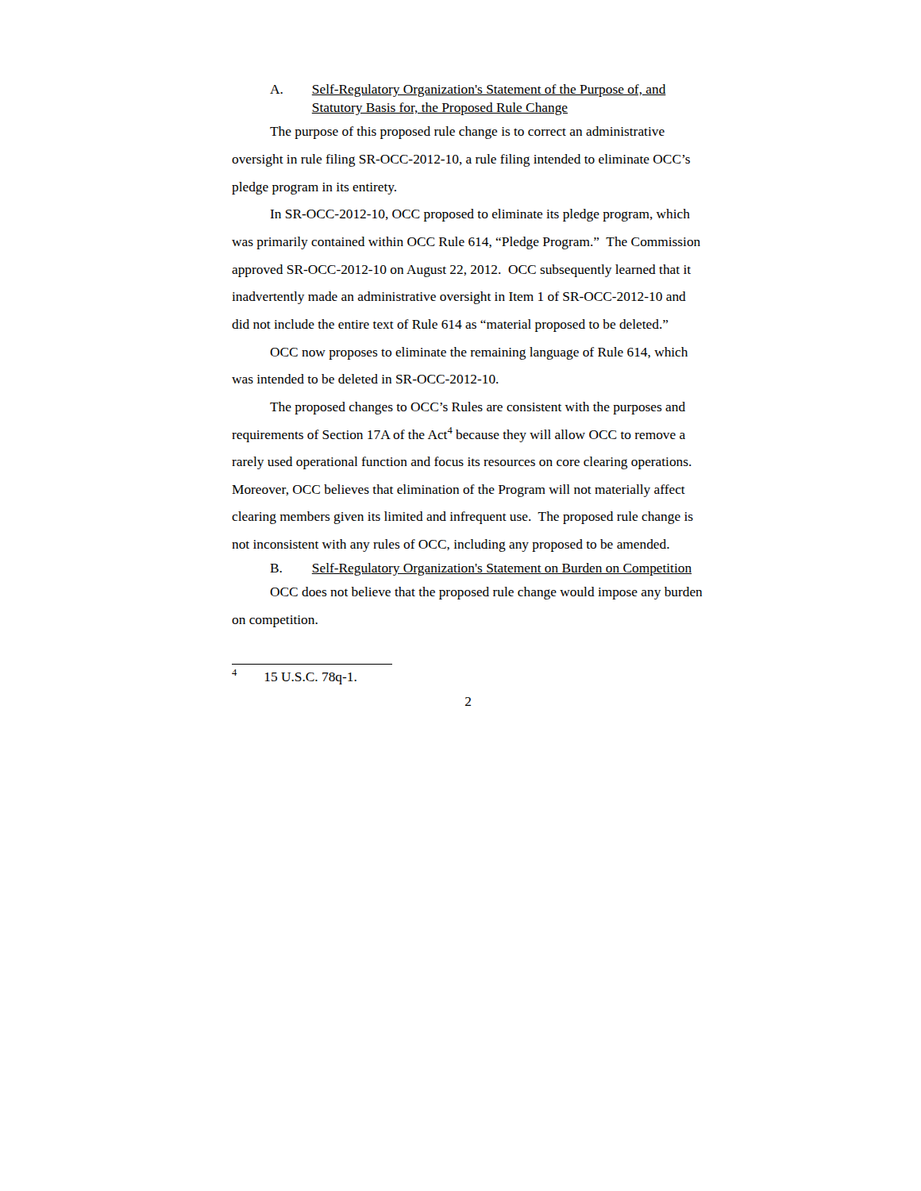A.
Self-Regulatory Organization's Statement of the Purpose of, and Statutory Basis for, the Proposed Rule Change
The purpose of this proposed rule change is to correct an administrative oversight in rule filing SR-OCC-2012-10, a rule filing intended to eliminate OCC’s pledge program in its entirety.
In SR-OCC-2012-10, OCC proposed to eliminate its pledge program, which was primarily contained within OCC Rule 614, “Pledge Program.” The Commission approved SR-OCC-2012-10 on August 22, 2012. OCC subsequently learned that it inadvertently made an administrative oversight in Item 1 of SR-OCC-2012-10 and did not include the entire text of Rule 614 as “material proposed to be deleted.”
OCC now proposes to eliminate the remaining language of Rule 614, which was intended to be deleted in SR-OCC-2012-10.
The proposed changes to OCC’s Rules are consistent with the purposes and requirements of Section 17A of the Act4 because they will allow OCC to remove a rarely used operational function and focus its resources on core clearing operations. Moreover, OCC believes that elimination of the Program will not materially affect clearing members given its limited and infrequent use. The proposed rule change is not inconsistent with any rules of OCC, including any proposed to be amended.
B.
Self-Regulatory Organization's Statement on Burden on Competition
OCC does not believe that the proposed rule change would impose any burden on competition.
4
15 U.S.C. 78q-1.
2